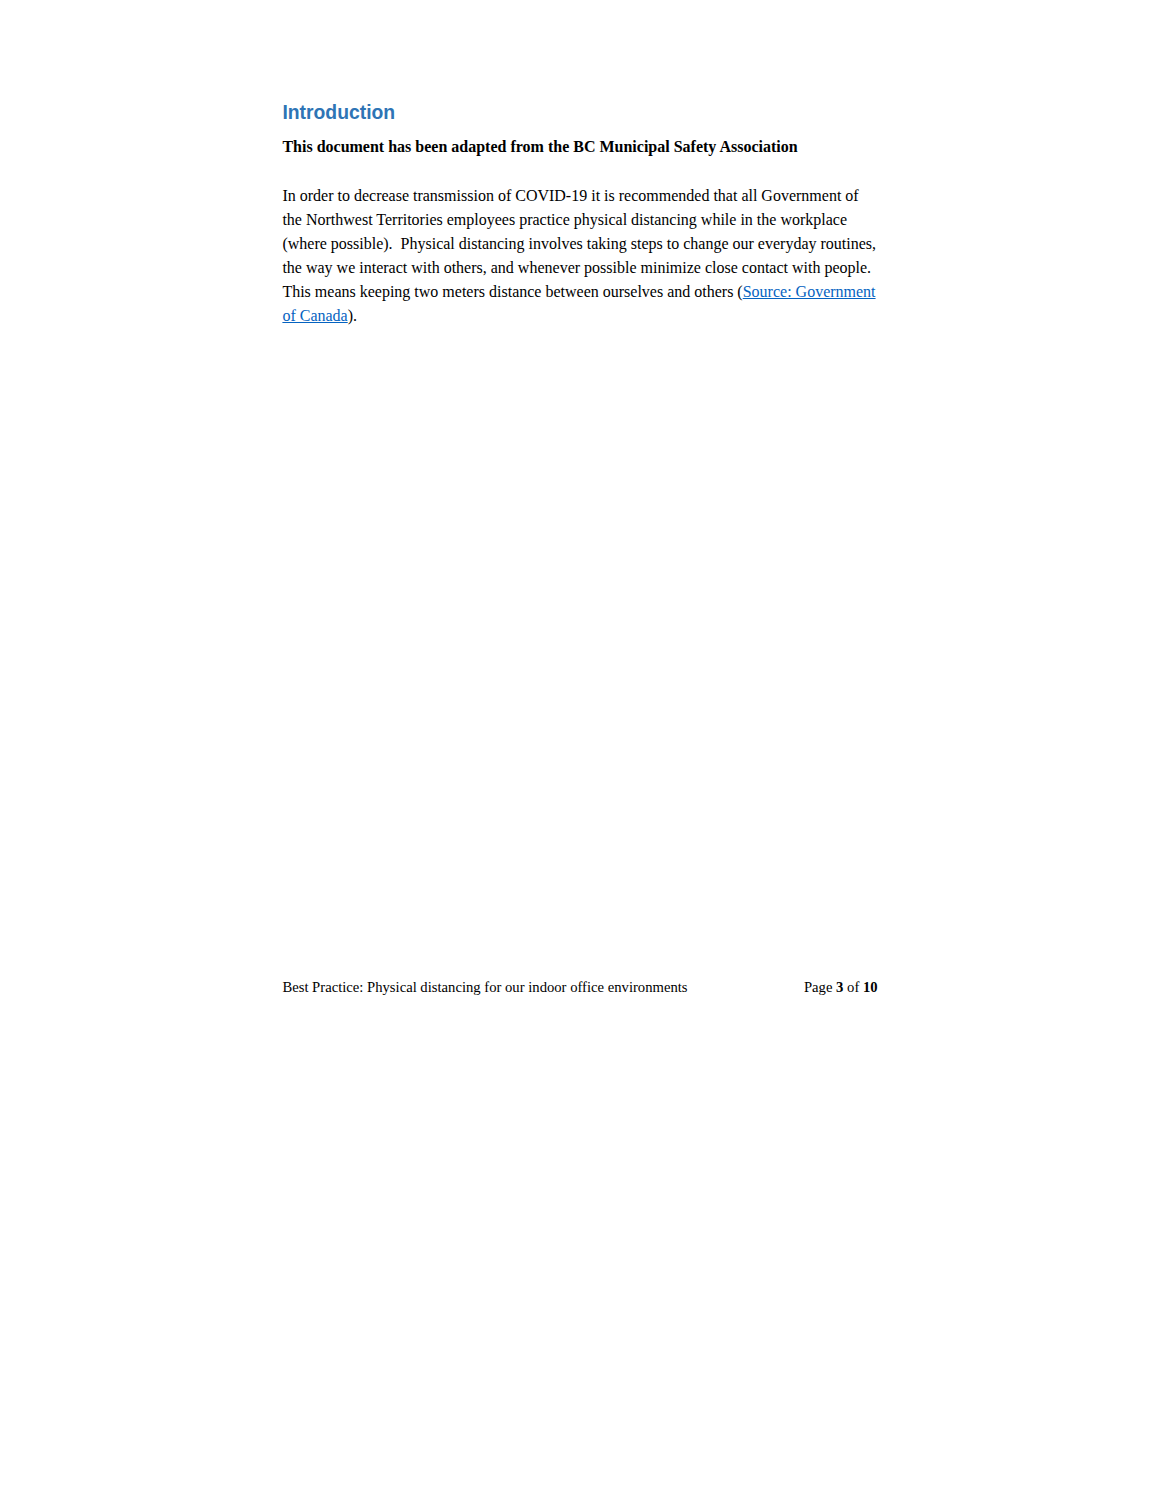Introduction
This document has been adapted from the BC Municipal Safety Association
In order to decrease transmission of COVID-19 it is recommended that all Government of the Northwest Territories employees practice physical distancing while in the workplace (where possible). Physical distancing involves taking steps to change our everyday routines, the way we interact with others, and whenever possible minimize close contact with people. This means keeping two meters distance between ourselves and others (Source: Government of Canada).
Best Practice: Physical distancing for our indoor office environments Page 3 of 10